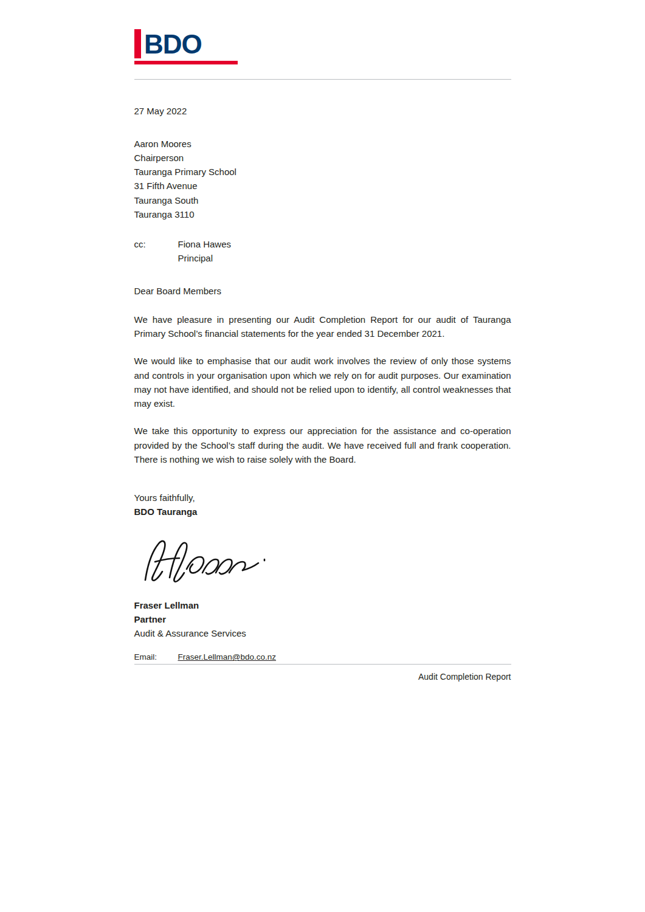BDO
27 May 2022
Aaron Moores Chairperson Tauranga Primary School 31 Fifth Avenue Tauranga South Tauranga 3110
| cc: | Fiona Hawes |
| | Principal |
Dear Board Members
We have pleasure in presenting our Audit Completion Report for our audit of Tauranga Primary School’s financial statements for the year ended 31 December 2021.
We would like to emphasise that our audit work involves the review of only those systems and controls in your organisation upon which we rely on for audit purposes. Our examination may not have identified, and should not be relied upon to identify, all control weaknesses that may exist.
We take this opportunity to express our appreciation for the assistance and co-operation provided by the School’s staff during the audit. We have received full and frank cooperation. There is nothing we wish to raise solely with the Board.
Yours faithfully,
BDO Tauranga
Fraser Lellman Partner Audit & Assurance Services
| Email: | Fraser.Lellman@bdo.co.nz |
Audit Completion Report